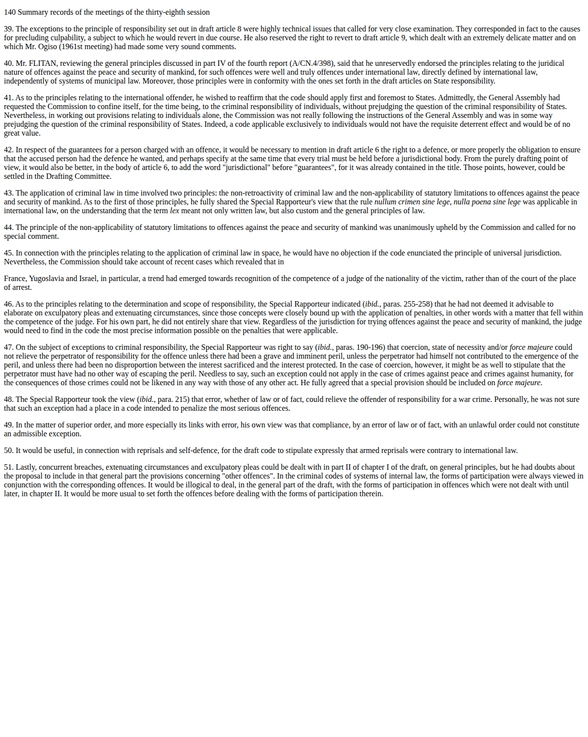140 Summary records of the meetings of the thirty-eighth session
39. The exceptions to the principle of responsibility set out in draft article 8 were highly technical issues that called for very close examination. They corresponded in fact to the causes for precluding culpability, a subject to which he would revert in due course. He also reserved the right to revert to draft article 9, which dealt with an extremely delicate matter and on which Mr. Ogiso (1961st meeting) had made some very sound comments.
40. Mr. FLITAN, reviewing the general principles discussed in part IV of the fourth report (A/CN.4/398), said that he unreservedly endorsed the principles relating to the juridical nature of offences against the peace and security of mankind, for such offences were well and truly offences under international law, directly defined by international law, independently of systems of municipal law. Moreover, those principles were in conformity with the ones set forth in the draft articles on State responsibility.
41. As to the principles relating to the international offender, he wished to reaffirm that the code should apply first and foremost to States. Admittedly, the General Assembly had requested the Commission to confine itself, for the time being, to the criminal responsibility of individuals, without prejudging the question of the criminal responsibility of States. Nevertheless, in working out provisions relating to individuals alone, the Commission was not really following the instructions of the General Assembly and was in some way prejudging the question of the criminal responsibility of States. Indeed, a code applicable exclusively to individuals would not have the requisite deterrent effect and would be of no great value.
42. In respect of the guarantees for a person charged with an offence, it would be necessary to mention in draft article 6 the right to a defence, or more properly the obligation to ensure that the accused person had the defence he wanted, and perhaps specify at the same time that every trial must be held before a jurisdictional body. From the purely drafting point of view, it would also be better, in the body of article 6, to add the word "jurisdictional" before "guarantees", for it was already contained in the title. Those points, however, could be settled in the Drafting Committee.
43. The application of criminal law in time involved two principles: the non-retroactivity of criminal law and the non-applicability of statutory limitations to offences against the peace and security of mankind. As to the first of those principles, he fully shared the Special Rapporteur's view that the rule nullum crimen sine lege, nulla poena sine lege was applicable in international law, on the understanding that the term lex meant not only written law, but also custom and the general principles of law.
44. The principle of the non-applicability of statutory limitations to offences against the peace and security of mankind was unanimously upheld by the Commission and called for no special comment.
45. In connection with the principles relating to the application of criminal law in space, he would have no objection if the code enunciated the principle of universal jurisdiction. Nevertheless, the Commission should take account of recent cases which revealed that in
France, Yugoslavia and Israel, in particular, a trend had emerged towards recognition of the competence of a judge of the nationality of the victim, rather than of the court of the place of arrest.
46. As to the principles relating to the determination and scope of responsibility, the Special Rapporteur indicated (ibid., paras. 255-258) that he had not deemed it advisable to elaborate on exculpatory pleas and extenuating circumstances, since those concepts were closely bound up with the application of penalties, in other words with a matter that fell within the competence of the judge. For his own part, he did not entirely share that view. Regardless of the jurisdiction for trying offences against the peace and security of mankind, the judge would need to find in the code the most precise information possible on the penalties that were applicable.
47. On the subject of exceptions to criminal responsibility, the Special Rapporteur was right to say (ibid., paras. 190-196) that coercion, state of necessity and/or force majeure could not relieve the perpetrator of responsibility for the offence unless there had been a grave and imminent peril, unless the perpetrator had himself not contributed to the emergence of the peril, and unless there had been no disproportion between the interest sacrificed and the interest protected. In the case of coercion, however, it might be as well to stipulate that the perpetrator must have had no other way of escaping the peril. Needless to say, such an exception could not apply in the case of crimes against peace and crimes against humanity, for the consequences of those crimes could not be likened in any way with those of any other act. He fully agreed that a special provision should be included on force majeure.
48. The Special Rapporteur took the view (ibid., para. 215) that error, whether of law or of fact, could relieve the offender of responsibility for a war crime. Personally, he was not sure that such an exception had a place in a code intended to penalize the most serious offences.
49. In the matter of superior order, and more especially its links with error, his own view was that compliance, by an error of law or of fact, with an unlawful order could not constitute an admissible exception.
50. It would be useful, in connection with reprisals and self-defence, for the draft code to stipulate expressly that armed reprisals were contrary to international law.
51. Lastly, concurrent breaches, extenuating circumstances and exculpatory pleas could be dealt with in part II of chapter I of the draft, on general principles, but he had doubts about the proposal to include in that general part the provisions concerning "other offences". In the criminal codes of systems of internal law, the forms of participation were always viewed in conjunction with the corresponding offences. It would be illogical to deal, in the general part of the draft, with the forms of participation in offences which were not dealt with until later, in chapter II. It would be more usual to set forth the offences before dealing with the forms of participation therein.